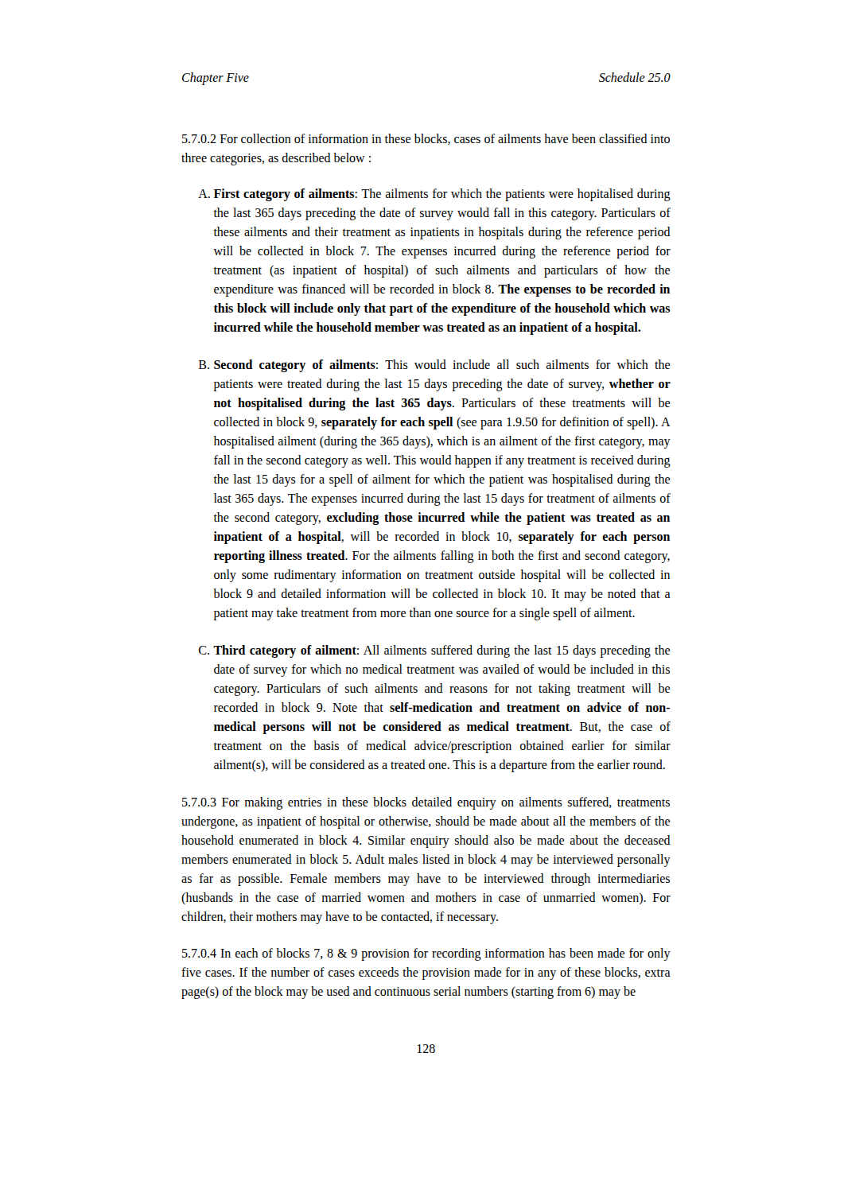Chapter Five Schedule 25.0
5.7.0.2 For collection of information in these blocks, cases of ailments have been classified into three categories, as described below :
A. First category of ailments: The ailments for which the patients were hopitalised during the last 365 days preceding the date of survey would fall in this category. Particulars of these ailments and their treatment as inpatients in hospitals during the reference period will be collected in block 7. The expenses incurred during the reference period for treatment (as inpatient of hospital) of such ailments and particulars of how the expenditure was financed will be recorded in block 8. The expenses to be recorded in this block will include only that part of the expenditure of the household which was incurred while the household member was treated as an inpatient of a hospital.
B. Second category of ailments: This would include all such ailments for which the patients were treated during the last 15 days preceding the date of survey, whether or not hospitalised during the last 365 days. Particulars of these treatments will be collected in block 9, separately for each spell (see para 1.9.50 for definition of spell). A hospitalised ailment (during the 365 days), which is an ailment of the first category, may fall in the second category as well. This would happen if any treatment is received during the last 15 days for a spell of ailment for which the patient was hospitalised during the last 365 days. The expenses incurred during the last 15 days for treatment of ailments of the second category, excluding those incurred while the patient was treated as an inpatient of a hospital, will be recorded in block 10, separately for each person reporting illness treated. For the ailments falling in both the first and second category, only some rudimentary information on treatment outside hospital will be collected in block 9 and detailed information will be collected in block 10. It may be noted that a patient may take treatment from more than one source for a single spell of ailment.
C. Third category of ailment: All ailments suffered during the last 15 days preceding the date of survey for which no medical treatment was availed of would be included in this category. Particulars of such ailments and reasons for not taking treatment will be recorded in block 9. Note that self-medication and treatment on advice of non-medical persons will not be considered as medical treatment. But, the case of treatment on the basis of medical advice/prescription obtained earlier for similar ailment(s), will be considered as a treated one. This is a departure from the earlier round.
5.7.0.3 For making entries in these blocks detailed enquiry on ailments suffered, treatments undergone, as inpatient of hospital or otherwise, should be made about all the members of the household enumerated in block 4. Similar enquiry should also be made about the deceased members enumerated in block 5. Adult males listed in block 4 may be interviewed personally as far as possible. Female members may have to be interviewed through intermediaries (husbands in the case of married women and mothers in case of unmarried women). For children, their mothers may have to be contacted, if necessary.
5.7.0.4 In each of blocks 7, 8 & 9 provision for recording information has been made for only five cases. If the number of cases exceeds the provision made for in any of these blocks, extra page(s) of the block may be used and continuous serial numbers (starting from 6) may be
128